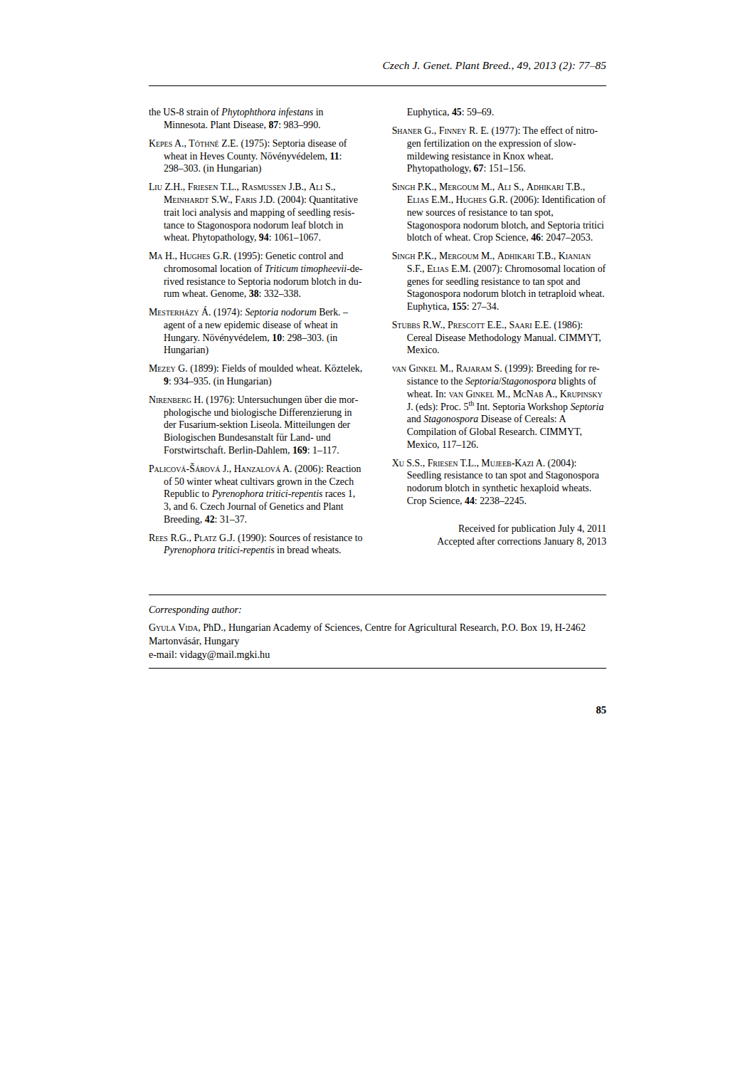Czech J. Genet. Plant Breed., 49, 2013 (2): 77–85
the US-8 strain of Phytophthora infestans in Minnesota. Plant Disease, 87: 983–990.
Kepes A., Tóthné Z.E. (1975): Septoria disease of wheat in Heves County. Növényvédelem, 11: 298–303. (in Hungarian)
Liu Z.H., Friesen T.L., Rasmussen J.B., Ali S., Meinhardt S.W., Faris J.D. (2004): Quantitative trait loci analysis and mapping of seedling resistance to Stagonospora nodorum leaf blotch in wheat. Phytopathology, 94: 1061–1067.
Ma H., Hughes G.R. (1995): Genetic control and chromosomal location of Triticum timopheevii-derived resistance to Septoria nodorum blotch in durum wheat. Genome, 38: 332–338.
Mesterházy Á. (1974): Septoria nodorum Berk. – agent of a new epidemic disease of wheat in Hungary. Növényvédelem, 10: 298–303. (in Hungarian)
Mezey G. (1899): Fields of moulded wheat. Köztelek, 9: 934–935. (in Hungarian)
Nirenberg H. (1976): Untersuchungen über die morphologische und biologische Differenzierung in der Fusarium-sektion Liseola. Mitteilungen der Biologischen Bundesanstalt für Land- und Forstwirtschaft. Berlin-Dahlem, 169: 1–117.
Palicová-Šárová J., Hanzalová A. (2006): Reaction of 50 winter wheat cultivars grown in the Czech Republic to Pyrenophora tritici-repentis races 1, 3, and 6. Czech Journal of Genetics and Plant Breeding, 42: 31–37.
Rees R.G., Platz G.J. (1990): Sources of resistance to Pyrenophora tritici-repentis in bread wheats. Euphytica, 45: 59–69.
Shaner G., Finney R. E. (1977): The effect of nitrogen fertilization on the expression of slow-mildewing resistance in Knox wheat. Phytopathology, 67: 151–156.
Singh P.K., Mergoum M., Ali S., Adhikari T.B., Elias E.M., Hughes G.R. (2006): Identification of new sources of resistance to tan spot, Stagonospora nodorum blotch, and Septoria tritici blotch of wheat. Crop Science, 46: 2047–2053.
Singh P.K., Mergoum M., Adhikari T.B., Kianian S.F., Elias E.M. (2007): Chromosomal location of genes for seedling resistance to tan spot and Stagonospora nodorum blotch in tetraploid wheat. Euphytica, 155: 27–34.
Stubbs R.W., Prescott E.E., Saari E.E. (1986): Cereal Disease Methodology Manual. CIMMYT, Mexico.
van Ginkel M., Rajaram S. (1999): Breeding for resistance to the Septoria/Stagonospora blights of wheat. In: van Ginkel M., McNab A., Krupinsky J. (eds): Proc. 5th Int. Septoria Workshop Septoria and Stagonospora Disease of Cereals: A Compilation of Global Research. CIMMYT, Mexico, 117–126.
Xu S.S., Friesen T.L., Mujeeb-Kazi A. (2004): Seedling resistance to tan spot and Stagonospora nodorum blotch in synthetic hexaploid wheats. Crop Science, 44: 2238–2245.
Received for publication July 4, 2011
Accepted after corrections January 8, 2013
Corresponding author:
Gyula Vida, PhD., Hungarian Academy of Sciences, Centre for Agricultural Research, P.O. Box 19, H-2462 Martonvásár, Hungary
e-mail: vidagy@mail.mgki.hu
85